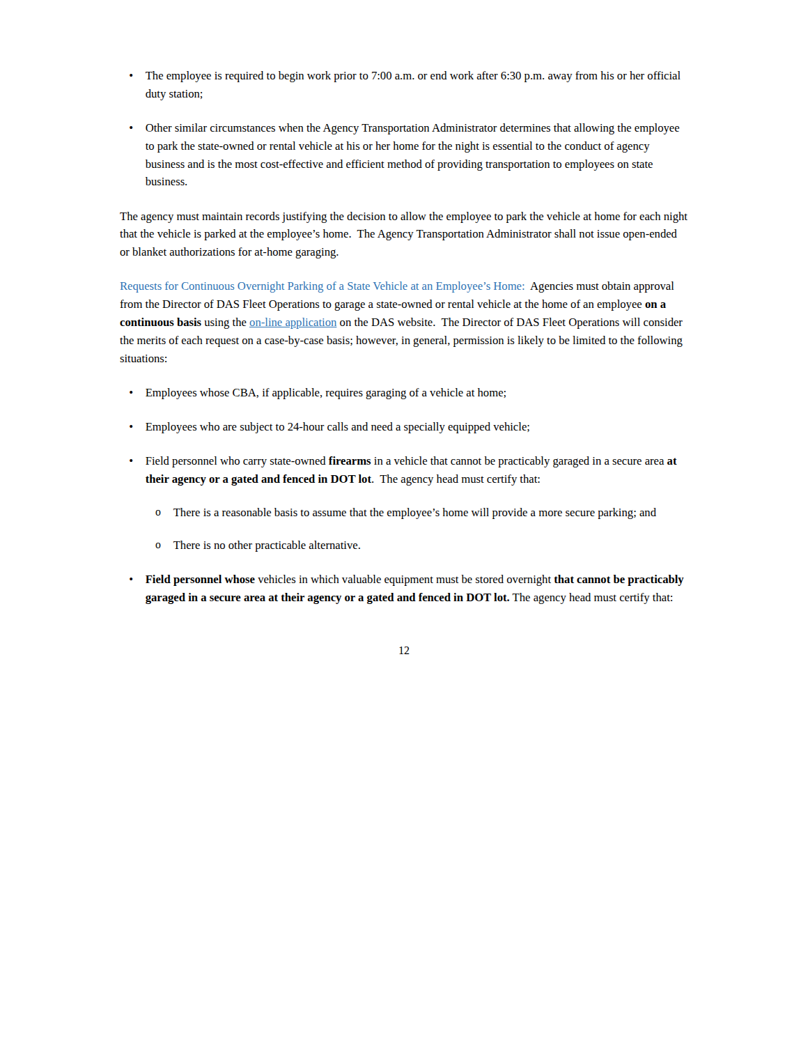The employee is required to begin work prior to 7:00 a.m. or end work after 6:30 p.m. away from his or her official duty station;
Other similar circumstances when the Agency Transportation Administrator determines that allowing the employee to park the state-owned or rental vehicle at his or her home for the night is essential to the conduct of agency business and is the most cost-effective and efficient method of providing transportation to employees on state business.
The agency must maintain records justifying the decision to allow the employee to park the vehicle at home for each night that the vehicle is parked at the employee’s home. The Agency Transportation Administrator shall not issue open-ended or blanket authorizations for at-home garaging.
Requests for Continuous Overnight Parking of a State Vehicle at an Employee’s Home: Agencies must obtain approval from the Director of DAS Fleet Operations to garage a state-owned or rental vehicle at the home of an employee on a continuous basis using the on-line application on the DAS website. The Director of DAS Fleet Operations will consider the merits of each request on a case-by-case basis; however, in general, permission is likely to be limited to the following situations:
Employees whose CBA, if applicable, requires garaging of a vehicle at home;
Employees who are subject to 24-hour calls and need a specially equipped vehicle;
Field personnel who carry state-owned firearms in a vehicle that cannot be practicably garaged in a secure area at their agency or a gated and fenced in DOT lot. The agency head must certify that:
There is a reasonable basis to assume that the employee’s home will provide a more secure parking; and
There is no other practicable alternative.
Field personnel whose vehicles in which valuable equipment must be stored overnight that cannot be practicably garaged in a secure area at their agency or a gated and fenced in DOT lot. The agency head must certify that:
12